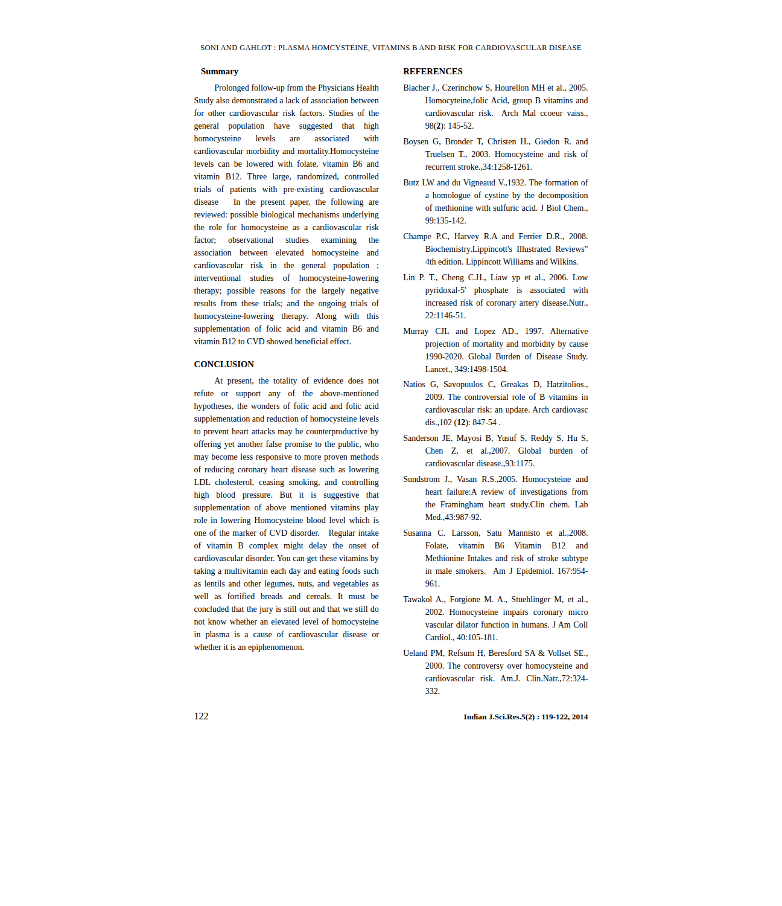Soni and Gahlot : Plasma Homcysteine, Vitamins B and Risk for Cardiovascular Disease
Summary
Prolonged follow-up from the Physicians Health Study also demonstrated a lack of association between for other cardiovascular risk factors. Studies of the general population have suggested that high homocysteine levels are associated with cardiovascular morbidity and mortality.Homocysteine levels can be lowered with folate, vitamin B6 and vitamin B12. Three large, randomized, controlled trials of patients with pre-existing cardiovascular disease In the present paper, the following are reviewed: possible biological mechanisms underlying the role for homocysteine as a cardiovascular risk factor; observational studies examining the association between elevated homocysteine and cardiovascular risk in the general population ; interventional studies of homocysteine-lowering therapy; possible reasons for the largely negative results from these trials; and the ongoing trials of homocysteine-lowering therapy. Along with this supplementation of folic acid and vitamin B6 and vitamin B12 to CVD showed beneficial effect.
CONCLUSION
At present, the totality of evidence does not refute or support any of the above-mentioned hypotheses, the wonders of folic acid and folic acid supplementation and reduction of homocysteine levels to prevent heart attacks may be counterproductive by offering yet another false promise to the public, who may become less responsive to more proven methods of reducing coronary heart disease such as lowering LDL cholesterol, ceasing smoking, and controlling high blood pressure. But it is suggestive that supplementation of above mentioned vitamins play role in lowering Homocysteine blood level which is one of the marker of CVD disorder. Regular intake of vitamin B complex might delay the onset of cardiovascular disorder. You can get these vitamins by taking a multivitamin each day and eating foods such as lentils and other legumes, nuts, and vegetables as well as fortified breads and cereals. It must be concluded that the jury is still out and that we still do not know whether an elevated level of homocysteine in plasma is a cause of cardiovascular disease or whether it is an epiphenomenon.
REFERENCES
Blacher J., Czerinchow S, Hourellon MH et al., 2005. Homocyteine,folic Acid, group B vitamins and cardiovascular risk. Arch Mal ccoeur vaiss., 98(2): 145-52.
Boysen G, Bronder T, Christen H., Giedon R. and Truelsen T., 2003. Homocysteine and risk of recurrent stroke.,34:1258-1261.
Butz LW and du Vigneaud V.,1932. The formation of a homologue of cystine by the decomposition of methionine with sulfuric acid. J Biol Chem., 99:135-142.
Champe P.C, Harvey R.A and Ferrier D.R., 2008. Biochemistry.Lippincott's Illustrated Reviews" 4th edition. Lippincott Williams and Wilkins.
Lin P. T., Cheng C.H., Liaw yp et al., 2006. Low pyridoxal-5' phosphate is associated with increased risk of coronary artery disease.Nutr., 22:1146-51.
Murray CJL and Lopez AD., 1997. Alternative projection of mortality and morbidity by cause 1990-2020. Global Burden of Disease Study. Lancet., 349:1498-1504.
Natios G, Savopuulos C, Greakas D, Hatzitolios., 2009. The controversial role of B vitamins in cardiovascular risk: an update. Arch cardiovasc dis.,102 (12): 847-54 .
Sanderson JE, Mayosi B, Yusuf S, Reddy S, Hu S, Chen Z, et al.,2007. Global burden of cardiovascular disease.,93:1175.
Sundstrom J., Vasan R.S.,2005. Homocysteine and heart failure:A review of investigations from the Framingham heart study.Clin chem. Lab Med.,43:987-92.
Susanna C. Larsson, Satu Mannisto et al.,2008. Folate, vitamin B6 Vitamin B12 and Methionine Intakes and risk of stroke subtype in male smokers. Am J Epidemiol. 167:954-961.
Tawakol A., Forgione M. A., Stuehlinger M, et al., 2002. Homocysteine impairs coronary micro vascular dilator function in humans. J Am Coll Cardiol., 40:105-181.
Ueland PM, Refsum H, Beresford SA & Vollset SE., 2000. The controversy over homocysteine and cardiovascular risk. Am.J. Clin.Natr.,72:324-332.
122
Indian J.Sci.Res.5(2) : 119-122, 2014